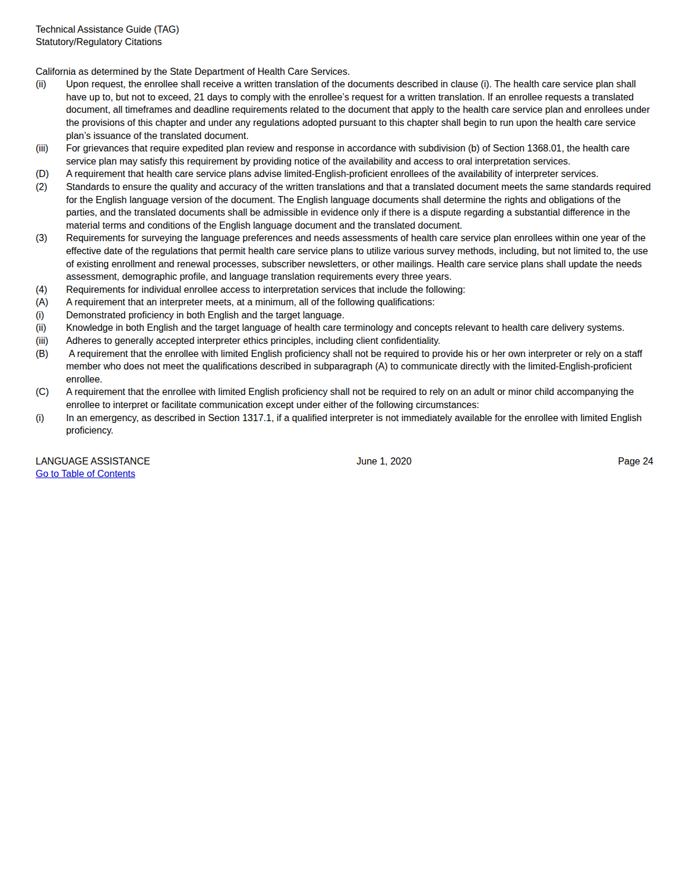Technical Assistance Guide (TAG)
Statutory/Regulatory Citations
California as determined by the State Department of Health Care Services.
(ii) Upon request, the enrollee shall receive a written translation of the documents described in clause (i). The health care service plan shall have up to, but not to exceed, 21 days to comply with the enrollee’s request for a written translation. If an enrollee requests a translated document, all timeframes and deadline requirements related to the document that apply to the health care service plan and enrollees under the provisions of this chapter and under any regulations adopted pursuant to this chapter shall begin to run upon the health care service plan’s issuance of the translated document.
(iii) For grievances that require expedited plan review and response in accordance with subdivision (b) of Section 1368.01, the health care service plan may satisfy this requirement by providing notice of the availability and access to oral interpretation services.
(D) A requirement that health care service plans advise limited-English-proficient enrollees of the availability of interpreter services.
(2) Standards to ensure the quality and accuracy of the written translations and that a translated document meets the same standards required for the English language version of the document. The English language documents shall determine the rights and obligations of the parties, and the translated documents shall be admissible in evidence only if there is a dispute regarding a substantial difference in the material terms and conditions of the English language document and the translated document.
(3) Requirements for surveying the language preferences and needs assessments of health care service plan enrollees within one year of the effective date of the regulations that permit health care service plans to utilize various survey methods, including, but not limited to, the use of existing enrollment and renewal processes, subscriber newsletters, or other mailings. Health care service plans shall update the needs assessment, demographic profile, and language translation requirements every three years.
(4) Requirements for individual enrollee access to interpretation services that include the following:
(A) A requirement that an interpreter meets, at a minimum, all of the following qualifications:
(i) Demonstrated proficiency in both English and the target language.
(ii) Knowledge in both English and the target language of health care terminology and concepts relevant to health care delivery systems.
(iii) Adheres to generally accepted interpreter ethics principles, including client confidentiality.
(B) A requirement that the enrollee with limited English proficiency shall not be required to provide his or her own interpreter or rely on a staff member who does not meet the qualifications described in subparagraph (A) to communicate directly with the limited-English-proficient enrollee.
(C) A requirement that the enrollee with limited English proficiency shall not be required to rely on an adult or minor child accompanying the enrollee to interpret or facilitate communication except under either of the following circumstances:
(i) In an emergency, as described in Section 1317.1, if a qualified interpreter is not immediately available for the enrollee with limited English proficiency.
LANGUAGE ASSISTANCE Go to Table of Contents
June 1, 2020
Page 24